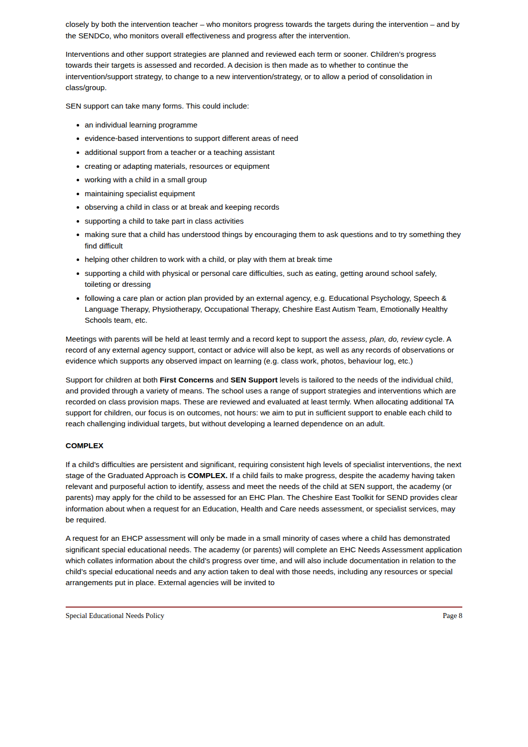closely by both the intervention teacher – who monitors progress towards the targets during the intervention – and by the SENDCo, who monitors overall effectiveness and progress after the intervention.
Interventions and other support strategies are planned and reviewed each term or sooner. Children’s progress towards their targets is assessed and recorded. A decision is then made as to whether to continue the intervention/support strategy, to change to a new intervention/strategy, or to allow a period of consolidation in class/group.
SEN support can take many forms. This could include:
an individual learning programme
evidence-based interventions to support different areas of need
additional support from a teacher or a teaching assistant
creating or adapting materials, resources or equipment
working with a child in a small group
maintaining specialist equipment
observing a child in class or at break and keeping records
supporting a child to take part in class activities
making sure that a child has understood things by encouraging them to ask questions and to try something they find difficult
helping other children to work with a child, or play with them at break time
supporting a child with physical or personal care difficulties, such as eating, getting around school safely, toileting or dressing
following a care plan or action plan provided by an external agency, e.g. Educational Psychology, Speech & Language Therapy, Physiotherapy, Occupational Therapy, Cheshire East Autism Team, Emotionally Healthy Schools team, etc.
Meetings with parents will be held at least termly and a record kept to support the assess, plan, do, review cycle. A record of any external agency support, contact or advice will also be kept, as well as any records of observations or evidence which supports any observed impact on learning (e.g. class work, photos, behaviour log, etc.)
Support for children at both First Concerns and SEN Support levels is tailored to the needs of the individual child, and provided through a variety of means. The school uses a range of support strategies and interventions which are recorded on class provision maps. These are reviewed and evaluated at least termly. When allocating additional TA support for children, our focus is on outcomes, not hours: we aim to put in sufficient support to enable each child to reach challenging individual targets, but without developing a learned dependence on an adult.
COMPLEX
If a child’s difficulties are persistent and significant, requiring consistent high levels of specialist interventions, the next stage of the Graduated Approach is COMPLEX. If a child fails to make progress, despite the academy having taken relevant and purposeful action to identify, assess and meet the needs of the child at SEN support, the academy (or parents) may apply for the child to be assessed for an EHC Plan. The Cheshire East Toolkit for SEND provides clear information about when a request for an Education, Health and Care needs assessment, or specialist services, may be required.
A request for an EHCP assessment will only be made in a small minority of cases where a child has demonstrated significant special educational needs. The academy (or parents) will complete an EHC Needs Assessment application which collates information about the child’s progress over time, and will also include documentation in relation to the child’s special educational needs and any action taken to deal with those needs, including any resources or special arrangements put in place. External agencies will be invited to
Special Educational Needs Policy Page 8